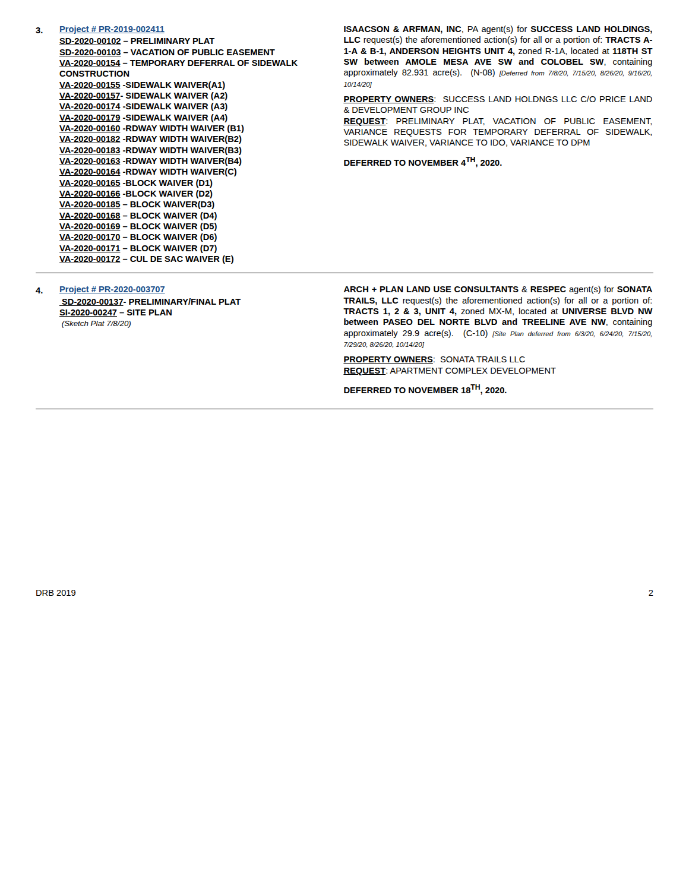3.
Project # PR-2019-002411 SD-2020-00102 – PRELIMINARY PLAT
SD-2020-00103 – VACATION OF PUBLIC EASEMENT
VA-2020-00154 – TEMPORARY DEFERRAL OF SIDEWALK CONSTRUCTION
VA-2020-00155 -SIDEWALK WAIVER(A1)
VA-2020-00157- SIDEWALK WAIVER (A2)
VA-2020-00174 -SIDEWALK WAIVER (A3)
VA-2020-00179 -SIDEWALK WAIVER (A4)
VA-2020-00160 -RDWAY WIDTH WAIVER (B1)
VA-2020-00182 -RDWAY WIDTH WAIVER(B2)
VA-2020-00183 -RDWAY WIDTH WAIVER(B3)
VA-2020-00163 -RDWAY WIDTH WAIVER(B4)
VA-2020-00164 -RDWAY WIDTH WAIVER(C)
VA-2020-00165 -BLOCK WAIVER (D1)
VA-2020-00166 -BLOCK WAIVER (D2)
VA-2020-00185 – BLOCK WAIVER(D3)
VA-2020-00168 – BLOCK WAIVER (D4)
VA-2020-00169 – BLOCK WAIVER (D5)
VA-2020-00170 – BLOCK WAIVER (D6)
VA-2020-00171 – BLOCK WAIVER (D7)
VA-2020-00172 – CUL DE SAC WAIVER (E)
ISAACSON & ARFMAN, INC, PA agent(s) for SUCCESS LAND HOLDINGS, LLC request(s) the aforementioned action(s) for all or a portion of: TRACTS A-1-A & B-1, ANDERSON HEIGHTS UNIT 4, zoned R-1A, located at 118TH ST SW between AMOLE MESA AVE SW and COLOBEL SW, containing approximately 82.931 acre(s). (N-08) [Deferred from 7/8/20, 7/15/20, 8/26/20, 9/16/20, 10/14/20]
PROPERTY OWNERS: SUCCESS LAND HOLDNGS LLC C/O PRICE LAND & DEVELOPMENT GROUP INC
REQUEST: PRELIMINARY PLAT, VACATION OF PUBLIC EASEMENT, VARIANCE REQUESTS FOR TEMPORARY DEFERRAL OF SIDEWALK, SIDEWALK WAIVER, VARIANCE TO IDO, VARIANCE TO DPM
DEFERRED TO NOVEMBER 4TH, 2020.
4.
Project # PR-2020-003707 SD-2020-00137- PRELIMINARY/FINAL PLAT
SI-2020-00247 – SITE PLAN
(Sketch Plat 7/8/20)
ARCH + PLAN LAND USE CONSULTANTS & RESPEC agent(s) for SONATA TRAILS, LLC request(s) the aforementioned action(s) for all or a portion of: TRACTS 1, 2 & 3, UNIT 4, zoned MX-M, located at UNIVERSE BLVD NW between PASEO DEL NORTE BLVD and TREELINE AVE NW, containing approximately 29.9 acre(s). (C-10) [Site Plan deferred from 6/3/20, 6/24/20, 7/15/20, 7/29/20, 8/26/20, 10/14/20]
PROPERTY OWNERS: SONATA TRAILS LLC
REQUEST: APARTMENT COMPLEX DEVELOPMENT
DEFERRED TO NOVEMBER 18TH, 2020.
DRB 2019
2